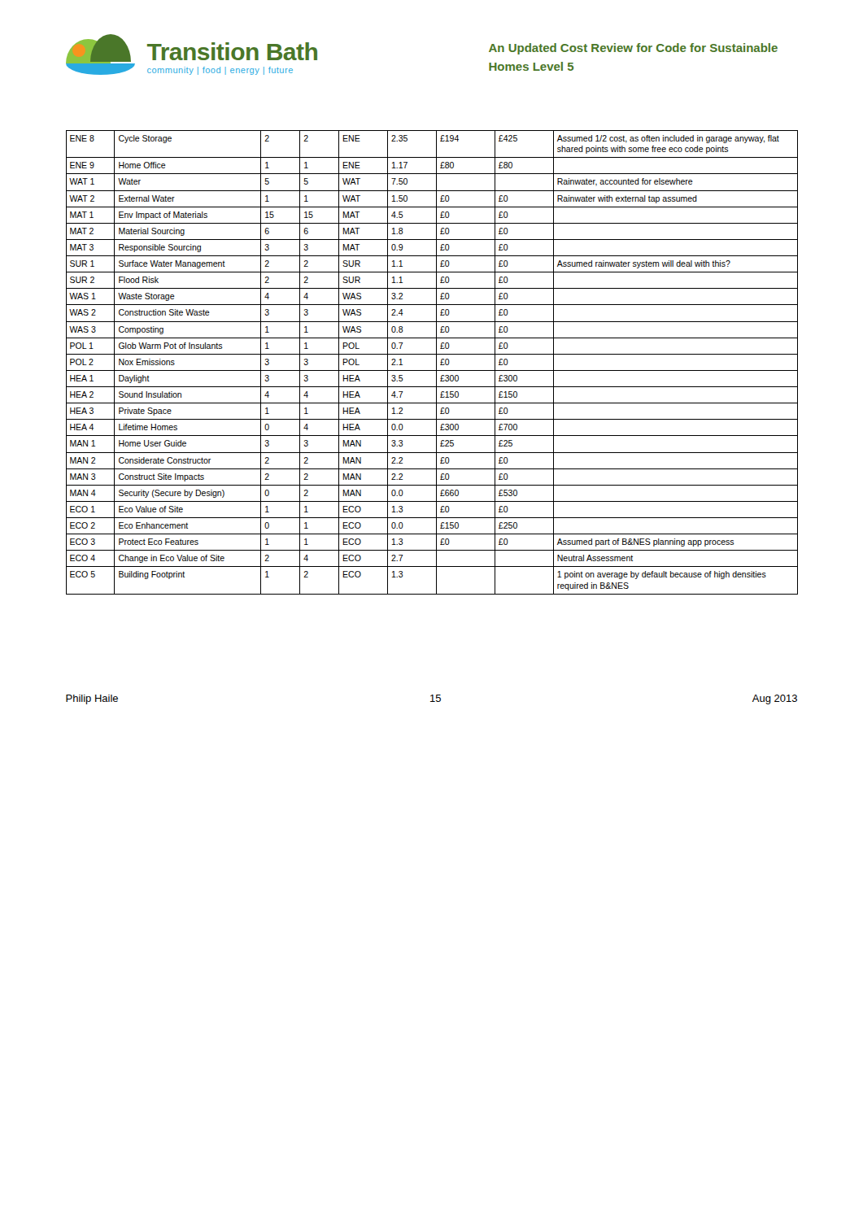Transition Bath
community | food | energy | future
An Updated Cost Review for Code for Sustainable Homes Level 5
| ENE 8 | Cycle Storage | 2 | 2 | ENE | 2.35 | £194 | £425 | Assumed 1/2 cost, as often included in garage anyway, flat shared points with some free eco code points |
| ENE 9 | Home Office | 1 | 1 | ENE | 1.17 | £80 | £80 | |
| WAT 1 | Water | 5 | 5 | WAT | 7.50 | | | Rainwater, accounted for elsewhere |
| WAT 2 | External Water | 1 | 1 | WAT | 1.50 | £0 | £0 | Rainwater with external tap assumed |
| MAT 1 | Env Impact of Materials | 15 | 15 | MAT | 4.5 | £0 | £0 | |
| MAT 2 | Material Sourcing | 6 | 6 | MAT | 1.8 | £0 | £0 | |
| MAT 3 | Responsible Sourcing | 3 | 3 | MAT | 0.9 | £0 | £0 | |
| SUR 1 | Surface Water Management | 2 | 2 | SUR | 1.1 | £0 | £0 | Assumed rainwater system will deal with this? |
| SUR 2 | Flood Risk | 2 | 2 | SUR | 1.1 | £0 | £0 | |
| WAS 1 | Waste Storage | 4 | 4 | WAS | 3.2 | £0 | £0 | |
| WAS 2 | Construction Site Waste | 3 | 3 | WAS | 2.4 | £0 | £0 | |
| WAS 3 | Composting | 1 | 1 | WAS | 0.8 | £0 | £0 | |
| POL 1 | Glob Warm Pot of Insulants | 1 | 1 | POL | 0.7 | £0 | £0 | |
| POL 2 | Nox Emissions | 3 | 3 | POL | 2.1 | £0 | £0 | |
| HEA 1 | Daylight | 3 | 3 | HEA | 3.5 | £300 | £300 | |
| HEA 2 | Sound Insulation | 4 | 4 | HEA | 4.7 | £150 | £150 | |
| HEA 3 | Private Space | 1 | 1 | HEA | 1.2 | £0 | £0 | |
| HEA 4 | Lifetime Homes | 0 | 4 | HEA | 0.0 | £300 | £700 | |
| MAN 1 | Home User Guide | 3 | 3 | MAN | 3.3 | £25 | £25 | |
| MAN 2 | Considerate Constructor | 2 | 2 | MAN | 2.2 | £0 | £0 | |
| MAN 3 | Construct Site Impacts | 2 | 2 | MAN | 2.2 | £0 | £0 | |
| MAN 4 | Security (Secure by Design) | 0 | 2 | MAN | 0.0 | £660 | £530 | |
| ECO 1 | Eco Value of Site | 1 | 1 | ECO | 1.3 | £0 | £0 | |
| ECO 2 | Eco Enhancement | 0 | 1 | ECO | 0.0 | £150 | £250 | |
| ECO 3 | Protect Eco Features | 1 | 1 | ECO | 1.3 | £0 | £0 | Assumed part of B&NES planning app process |
| ECO 4 | Change in Eco Value of Site | 2 | 4 | ECO | 2.7 | | | Neutral Assessment |
| ECO 5 | Building Footprint | 1 | 2 | ECO | 1.3 | | | 1 point on average by default because of high densities required in B&NES |
Philip Haile
15
Aug 2013